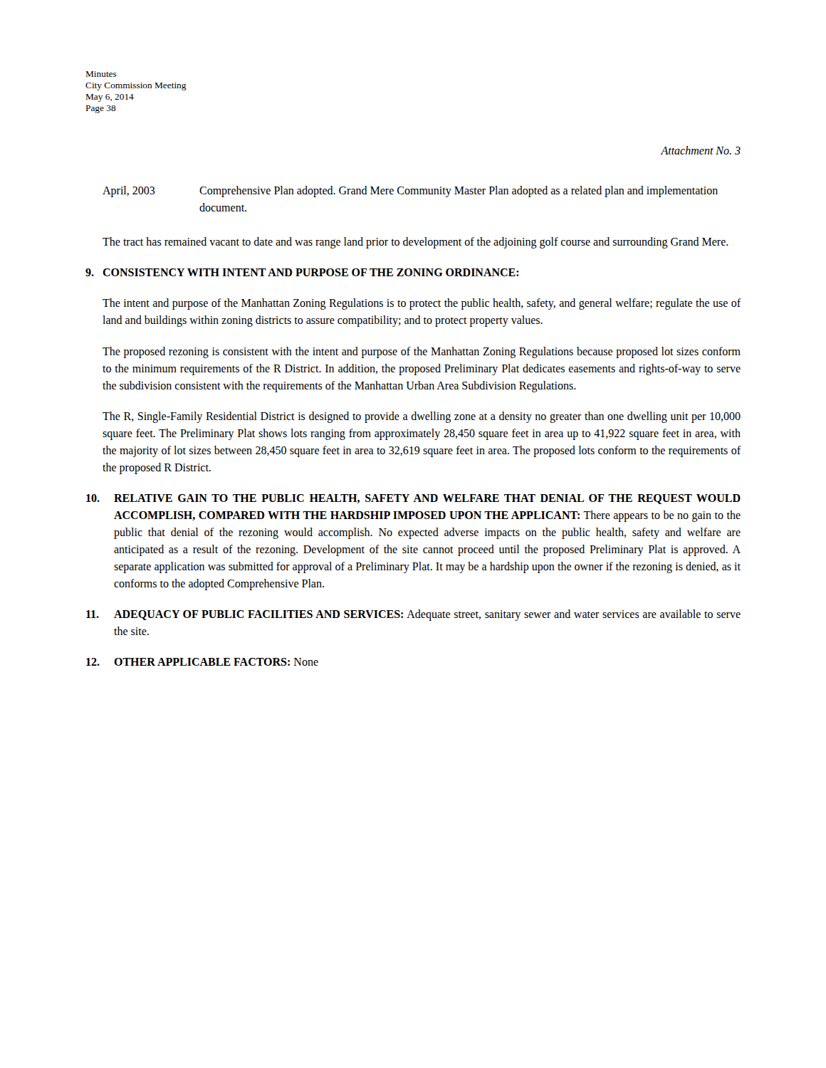Minutes
City Commission Meeting
May 6, 2014
Page 38
Attachment No. 3
April, 2003
Comprehensive Plan adopted. Grand Mere Community Master Plan adopted as a related plan and implementation document.
The tract has remained vacant to date and was range land prior to development of the adjoining golf course and surrounding Grand Mere.
9. CONSISTENCY WITH INTENT AND PURPOSE OF THE ZONING ORDINANCE:
The intent and purpose of the Manhattan Zoning Regulations is to protect the public health, safety, and general welfare; regulate the use of land and buildings within zoning districts to assure compatibility; and to protect property values.
The proposed rezoning is consistent with the intent and purpose of the Manhattan Zoning Regulations because proposed lot sizes conform to the minimum requirements of the R District. In addition, the proposed Preliminary Plat dedicates easements and rights-of-way to serve the subdivision consistent with the requirements of the Manhattan Urban Area Subdivision Regulations.
The R, Single-Family Residential District is designed to provide a dwelling zone at a density no greater than one dwelling unit per 10,000 square feet. The Preliminary Plat shows lots ranging from approximately 28,450 square feet in area up to 41,922 square feet in area, with the majority of lot sizes between 28,450 square feet in area to 32,619 square feet in area. The proposed lots conform to the requirements of the proposed R District.
10.
RELATIVE GAIN TO THE PUBLIC HEALTH, SAFETY AND WELFARE THAT DENIAL OF THE REQUEST WOULD ACCOMPLISH, COMPARED WITH THE HARDSHIP IMPOSED UPON THE APPLICANT: There appears to be no gain to the public that denial of the rezoning would accomplish. No expected adverse impacts on the public health, safety and welfare are anticipated as a result of the rezoning. Development of the site cannot proceed until the proposed Preliminary Plat is approved. A separate application was submitted for approval of a Preliminary Plat. It may be a hardship upon the owner if the rezoning is denied, as it conforms to the adopted Comprehensive Plan.
11.
ADEQUACY OF PUBLIC FACILITIES AND SERVICES: Adequate street, sanitary sewer and water services are available to serve the site.
12.
OTHER APPLICABLE FACTORS: None